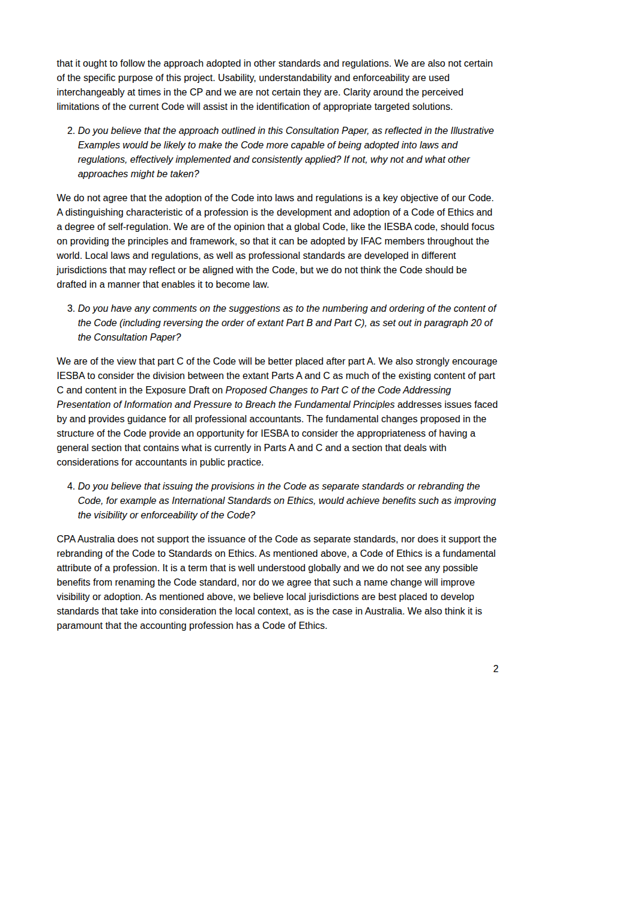that it ought to follow the approach adopted in other standards and regulations. We are also not certain of the specific purpose of this project. Usability, understandability and enforceability are used interchangeably at times in the CP and we are not certain they are. Clarity around the perceived limitations of the current Code will assist in the identification of appropriate targeted solutions.
Do you believe that the approach outlined in this Consultation Paper, as reflected in the Illustrative Examples would be likely to make the Code more capable of being adopted into laws and regulations, effectively implemented and consistently applied? If not, why not and what other approaches might be taken?
We do not agree that the adoption of the Code into laws and regulations is a key objective of our Code. A distinguishing characteristic of a profession is the development and adoption of a Code of Ethics and a degree of self-regulation. We are of the opinion that a global Code, like the IESBA code, should focus on providing the principles and framework, so that it can be adopted by IFAC members throughout the world. Local laws and regulations, as well as professional standards are developed in different jurisdictions that may reflect or be aligned with the Code, but we do not think the Code should be drafted in a manner that enables it to become law.
Do you have any comments on the suggestions as to the numbering and ordering of the content of the Code (including reversing the order of extant Part B and Part C), as set out in paragraph 20 of the Consultation Paper?
We are of the view that part C of the Code will be better placed after part A. We also strongly encourage IESBA to consider the division between the extant Parts A and C as much of the existing content of part C and content in the Exposure Draft on Proposed Changes to Part C of the Code Addressing Presentation of Information and Pressure to Breach the Fundamental Principles addresses issues faced by and provides guidance for all professional accountants. The fundamental changes proposed in the structure of the Code provide an opportunity for IESBA to consider the appropriateness of having a general section that contains what is currently in Parts A and C and a section that deals with considerations for accountants in public practice.
Do you believe that issuing the provisions in the Code as separate standards or rebranding the Code, for example as International Standards on Ethics, would achieve benefits such as improving the visibility or enforceability of the Code?
CPA Australia does not support the issuance of the Code as separate standards, nor does it support the rebranding of the Code to Standards on Ethics. As mentioned above, a Code of Ethics is a fundamental attribute of a profession. It is a term that is well understood globally and we do not see any possible benefits from renaming the Code standard, nor do we agree that such a name change will improve visibility or adoption. As mentioned above, we believe local jurisdictions are best placed to develop standards that take into consideration the local context, as is the case in Australia. We also think it is paramount that the accounting profession has a Code of Ethics.
2